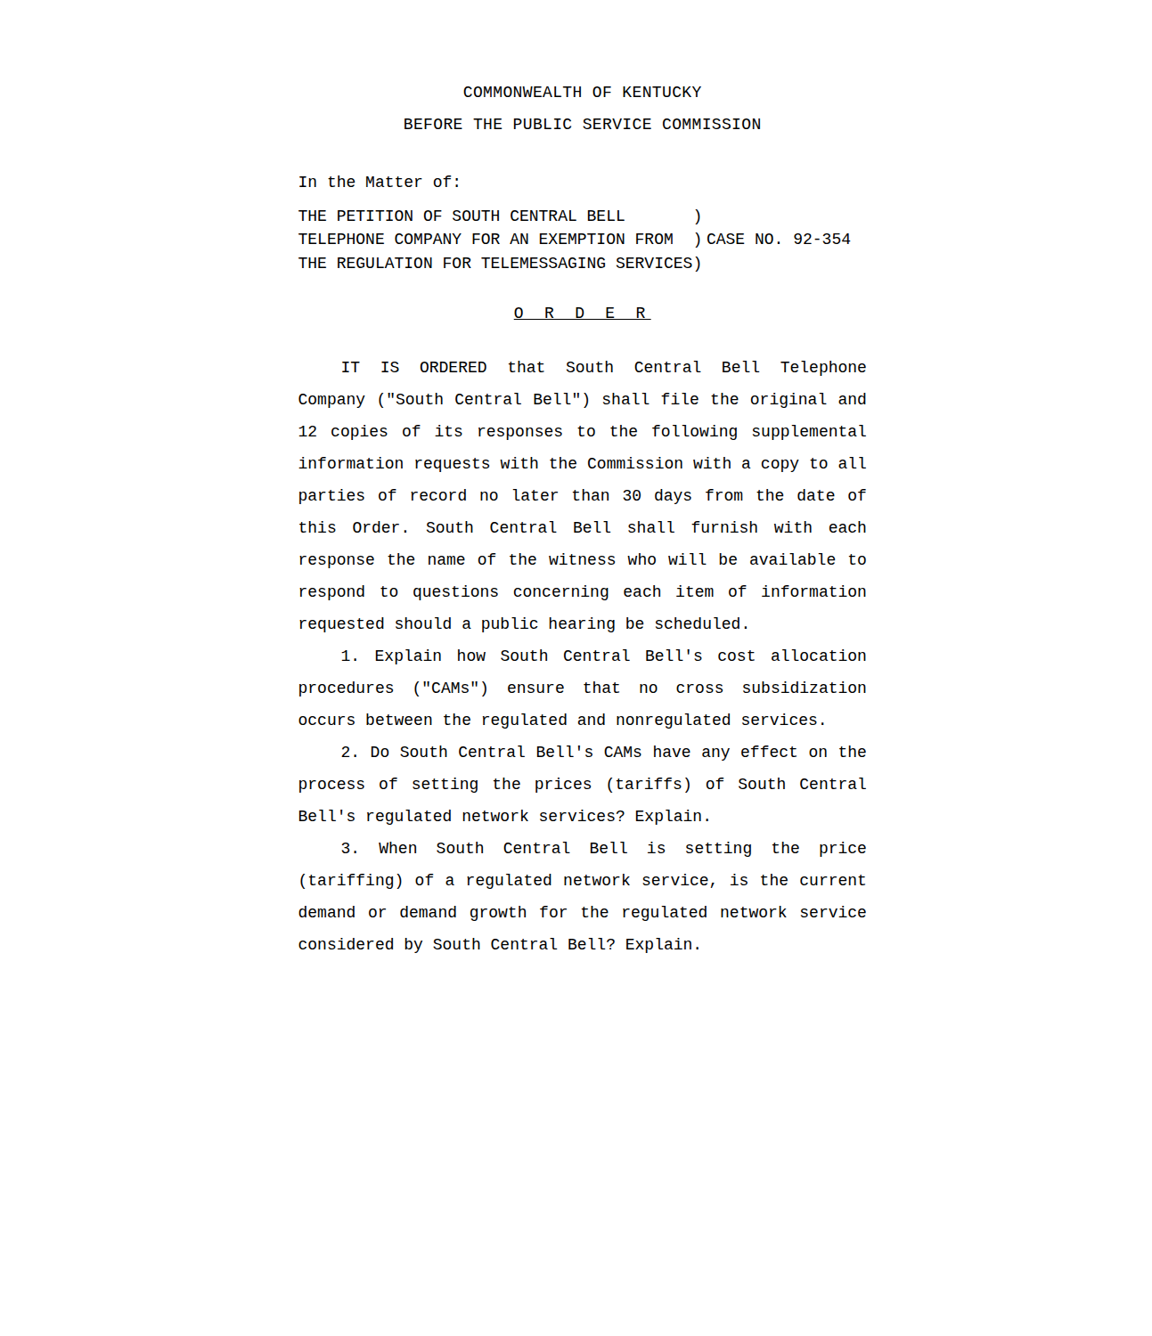COMMONWEALTH OF KENTUCKY
BEFORE THE PUBLIC SERVICE COMMISSION
In the Matter of:
| THE PETITION OF SOUTH CENTRAL BELL | ) | |
| TELEPHONE COMPANY FOR AN EXEMPTION FROM | ) | CASE NO. 92-354 |
| THE REGULATION FOR TELEMESSAGING SERVICES | ) | |
O R D E R
IT IS ORDERED that South Central Bell Telephone Company ("South Central Bell") shall file the original and 12 copies of its responses to the following supplemental information requests with the Commission with a copy to all parties of record no later than 30 days from the date of this Order. South Central Bell shall furnish with each response the name of the witness who will be available to respond to questions concerning each item of information requested should a public hearing be scheduled.
1. Explain how South Central Bell's cost allocation procedures ("CAMs") ensure that no cross subsidization occurs between the regulated and nonregulated services.
2. Do South Central Bell's CAMs have any effect on the process of setting the prices (tariffs) of South Central Bell's regulated network services? Explain.
3. When South Central Bell is setting the price (tariffing) of a regulated network service, is the current demand or demand growth for the regulated network service considered by South Central Bell? Explain.